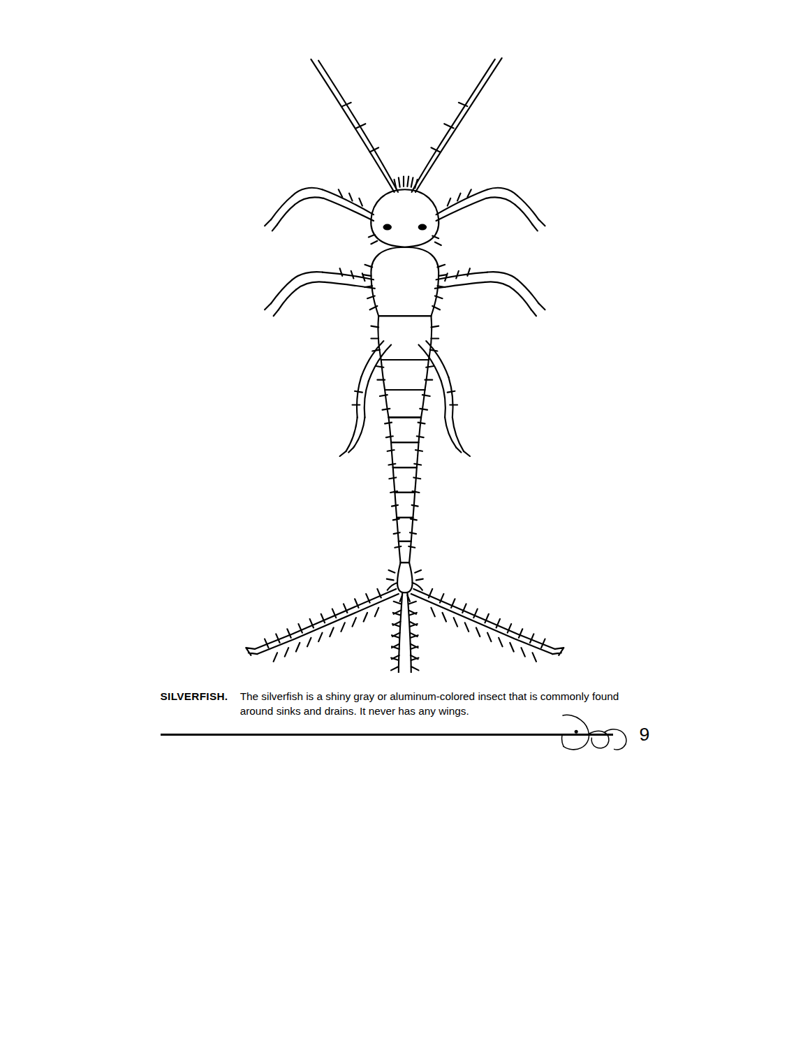SILVERFISH. The silverfish is a shiny gray or aluminum-colored insect that is commonly found around sinks and drains. It never has any wings.
9